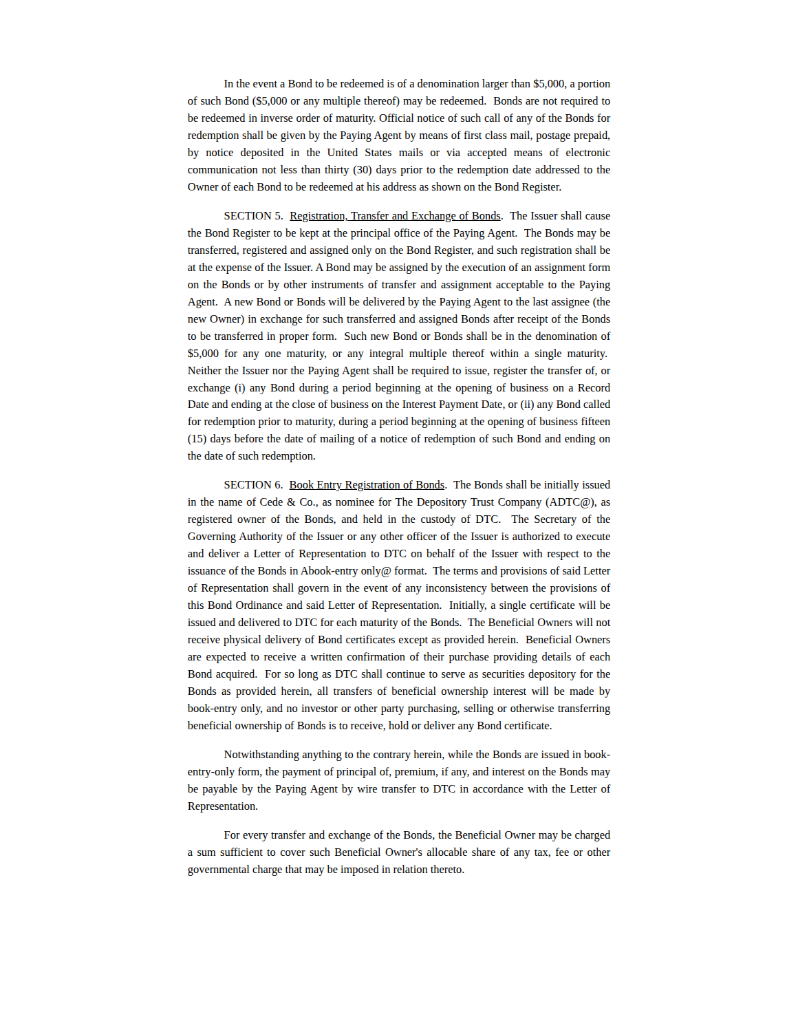In the event a Bond to be redeemed is of a denomination larger than $5,000, a portion of such Bond ($5,000 or any multiple thereof) may be redeemed. Bonds are not required to be redeemed in inverse order of maturity. Official notice of such call of any of the Bonds for redemption shall be given by the Paying Agent by means of first class mail, postage prepaid, by notice deposited in the United States mails or via accepted means of electronic communication not less than thirty (30) days prior to the redemption date addressed to the Owner of each Bond to be redeemed at his address as shown on the Bond Register.
SECTION 5. Registration, Transfer and Exchange of Bonds. The Issuer shall cause the Bond Register to be kept at the principal office of the Paying Agent. The Bonds may be transferred, registered and assigned only on the Bond Register, and such registration shall be at the expense of the Issuer. A Bond may be assigned by the execution of an assignment form on the Bonds or by other instruments of transfer and assignment acceptable to the Paying Agent. A new Bond or Bonds will be delivered by the Paying Agent to the last assignee (the new Owner) in exchange for such transferred and assigned Bonds after receipt of the Bonds to be transferred in proper form. Such new Bond or Bonds shall be in the denomination of $5,000 for any one maturity, or any integral multiple thereof within a single maturity. Neither the Issuer nor the Paying Agent shall be required to issue, register the transfer of, or exchange (i) any Bond during a period beginning at the opening of business on a Record Date and ending at the close of business on the Interest Payment Date, or (ii) any Bond called for redemption prior to maturity, during a period beginning at the opening of business fifteen (15) days before the date of mailing of a notice of redemption of such Bond and ending on the date of such redemption.
SECTION 6. Book Entry Registration of Bonds. The Bonds shall be initially issued in the name of Cede & Co., as nominee for The Depository Trust Company (ADTC@), as registered owner of the Bonds, and held in the custody of DTC. The Secretary of the Governing Authority of the Issuer or any other officer of the Issuer is authorized to execute and deliver a Letter of Representation to DTC on behalf of the Issuer with respect to the issuance of the Bonds in Abook-entry only@ format. The terms and provisions of said Letter of Representation shall govern in the event of any inconsistency between the provisions of this Bond Ordinance and said Letter of Representation. Initially, a single certificate will be issued and delivered to DTC for each maturity of the Bonds. The Beneficial Owners will not receive physical delivery of Bond certificates except as provided herein. Beneficial Owners are expected to receive a written confirmation of their purchase providing details of each Bond acquired. For so long as DTC shall continue to serve as securities depository for the Bonds as provided herein, all transfers of beneficial ownership interest will be made by book-entry only, and no investor or other party purchasing, selling or otherwise transferring beneficial ownership of Bonds is to receive, hold or deliver any Bond certificate.
Notwithstanding anything to the contrary herein, while the Bonds are issued in book-entry-only form, the payment of principal of, premium, if any, and interest on the Bonds may be payable by the Paying Agent by wire transfer to DTC in accordance with the Letter of Representation.
For every transfer and exchange of the Bonds, the Beneficial Owner may be charged a sum sufficient to cover such Beneficial Owner's allocable share of any tax, fee or other governmental charge that may be imposed in relation thereto.